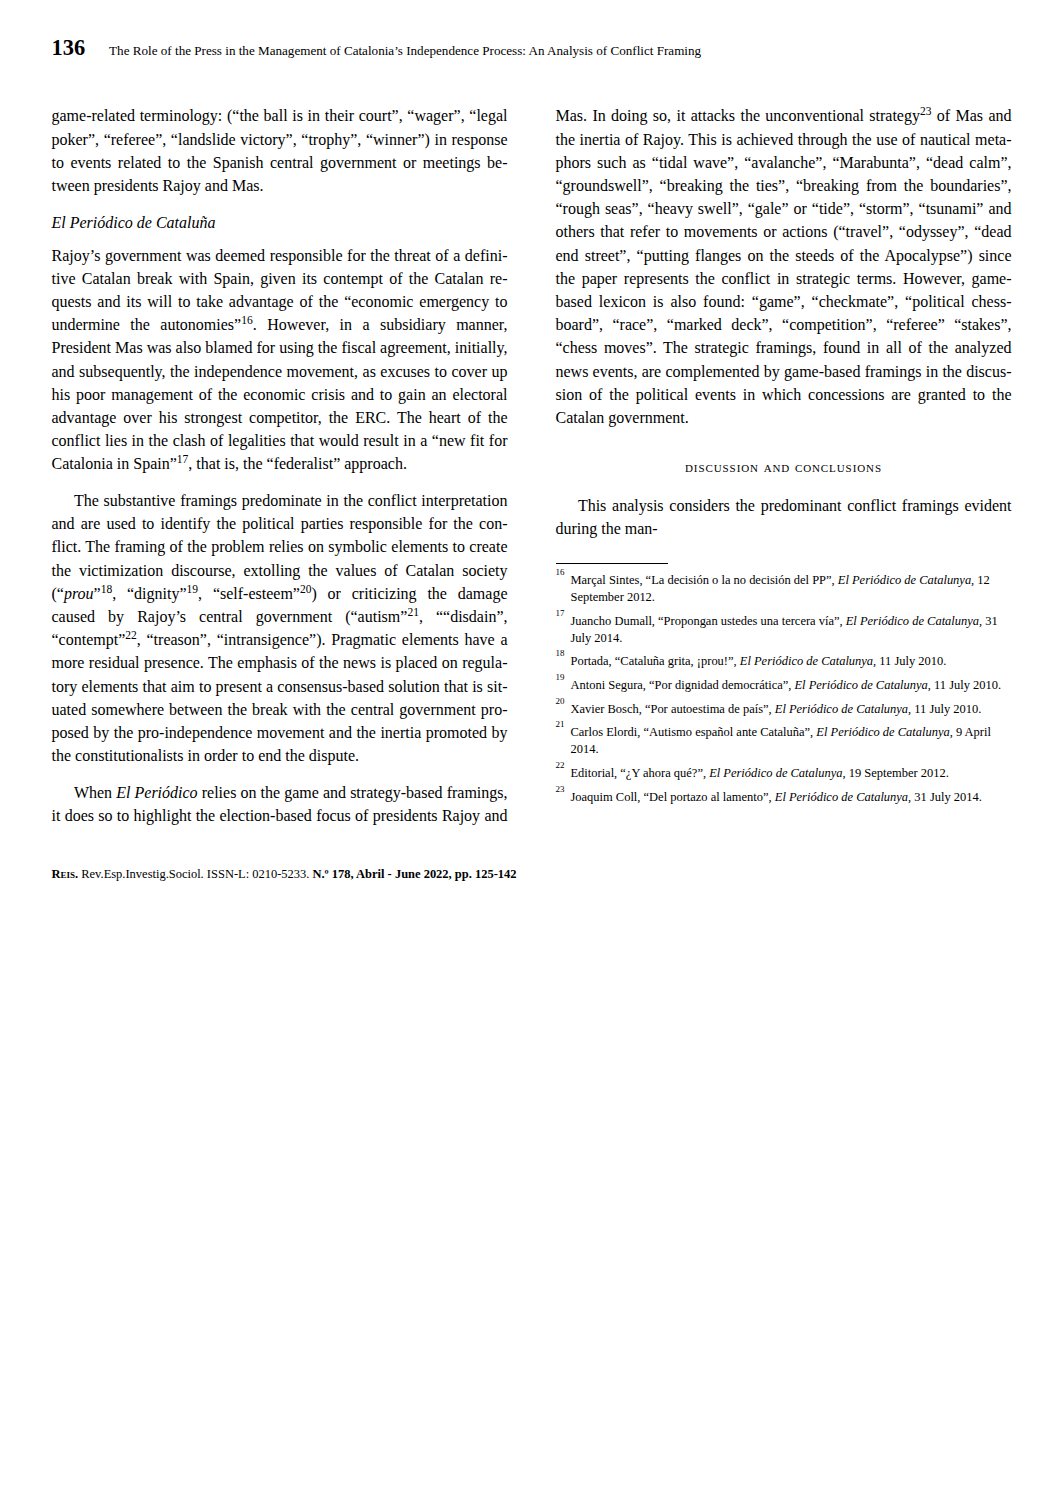136
The Role of the Press in the Management of Catalonia’s Independence Process: An Analysis of Conflict Framing
game-related terminology: (“the ball is in their court”, “wager”, “legal poker”, “referee”, “landslide victory”, “trophy”, “winner”) in response to events related to the Spanish central government or meetings between presidents Rajoy and Mas.
El Periódico de Cataluña
Rajoy’s government was deemed responsible for the threat of a definitive Catalan break with Spain, given its contempt of the Catalan requests and its will to take advantage of the “economic emergency to undermine the autonomies”16. However, in a subsidiary manner, President Mas was also blamed for using the fiscal agreement, initially, and subsequently, the independence movement, as excuses to cover up his poor management of the economic crisis and to gain an electoral advantage over his strongest competitor, the ERC. The heart of the conflict lies in the clash of legalities that would result in a “new fit for Catalonia in Spain”17, that is, the “federalist” approach.
The substantive framings predominate in the conflict interpretation and are used to identify the political parties responsible for the conflict. The framing of the problem relies on symbolic elements to create the victimization discourse, extolling the values of Catalan society (“prou”18, “dignity”19, “self-esteem”20) or criticizing the damage caused by Rajoy’s central government (“autism”21, ““disdain”, “contempt”22, “treason”, “intransigence”). Pragmatic elements have a more residual presence. The emphasis of the news is placed on regulatory elements that aim to present a consensus-based solution that is situated somewhere between the break with the central government proposed by the pro-independence movement and the inertia promoted by the constitutionalists in order to end the dispute.
When El Periódico relies on the game and strategy-based framings, it does so to highlight the election-based focus of presidents Rajoy and Mas. In doing so, it attacks the unconventional strategy23 of Mas and the inertia of Rajoy. This is achieved through the use of nautical metaphors such as “tidal wave”, “avalanche”, “Marabunta”, “dead calm”, “groundswell”, “breaking the ties”, “breaking from the boundaries”, “rough seas”, “heavy swell”, “gale” or “tide”, “storm”, “tsunami” and others that refer to movements or actions (“travel”, “odyssey”, “dead end street”, “putting flanges on the steeds of the Apocalypse”) since the paper represents the conflict in strategic terms. However, game-based lexicon is also found: “game”, “checkmate”, “political chessboard”, “race”, “marked deck”, “competition”, “referee” “stakes”, “chess moves”. The strategic framings, found in all of the analyzed news events, are complemented by game-based framings in the discussion of the political events in which concessions are granted to the Catalan government.
Discussion and conclusions
This analysis considers the predominant conflict framings evident during the man-
16 Marçal Sintes, “La decisión o la no decisión del PP”, El Periódico de Catalunya, 12 September 2012.
17 Juancho Dumall, “Propongan ustedes una tercera vía”, El Periódico de Catalunya, 31 July 2014.
18 Portada, “Cataluña grita, ¡prou!”, El Periódico de Catalunya, 11 July 2010.
19 Antoni Segura, “Por dignidad democrática”, El Periódico de Catalunya, 11 July 2010.
20 Xavier Bosch, “Por autoestima de país”, El Periódico de Catalunya, 11 July 2010.
21 Carlos Elordi, “Autismo español ante Cataluña”, El Periódico de Catalunya, 9 April 2014.
22 Editorial, “¿Y ahora qué?”, El Periódico de Catalunya, 19 September 2012.
23 Joaquim Coll, “Del portazo al lamento”, El Periódico de Catalunya, 31 July 2014.
Reis. Rev.Esp.Investig.Sociol. ISSN-L: 0210-5233. N.º 178, Abril - June 2022, pp. 125-142